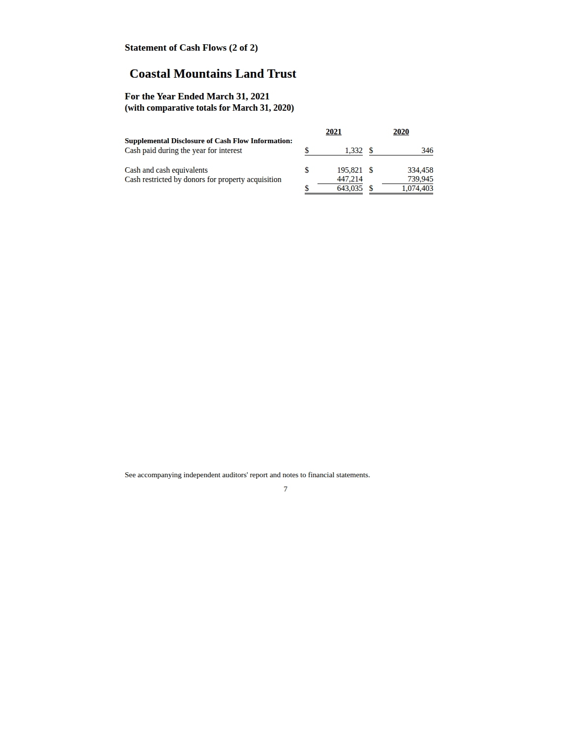Statement of Cash Flows (2 of 2)
Coastal Mountains Land Trust
For the Year Ended March 31, 2021 (with comparative totals for March 31, 2020)
| | 2021 | | 2020 | |
| --- | --- | --- | --- | --- |
| Supplemental Disclosure of Cash Flow Information: | | | | | | |
| Cash paid during the year for interest | $ | 1,332 | | $ | 346 | |
| Cash and cash equivalents | $ | 195,821 | | $ | 334,458 | |
| Cash restricted by donors for property acquisition | | 447,214 | | | 739,945 | |
| | $ | 643,035 | | $ | 1,074,403 | |
See accompanying independent auditors' report and notes to financial statements.
7